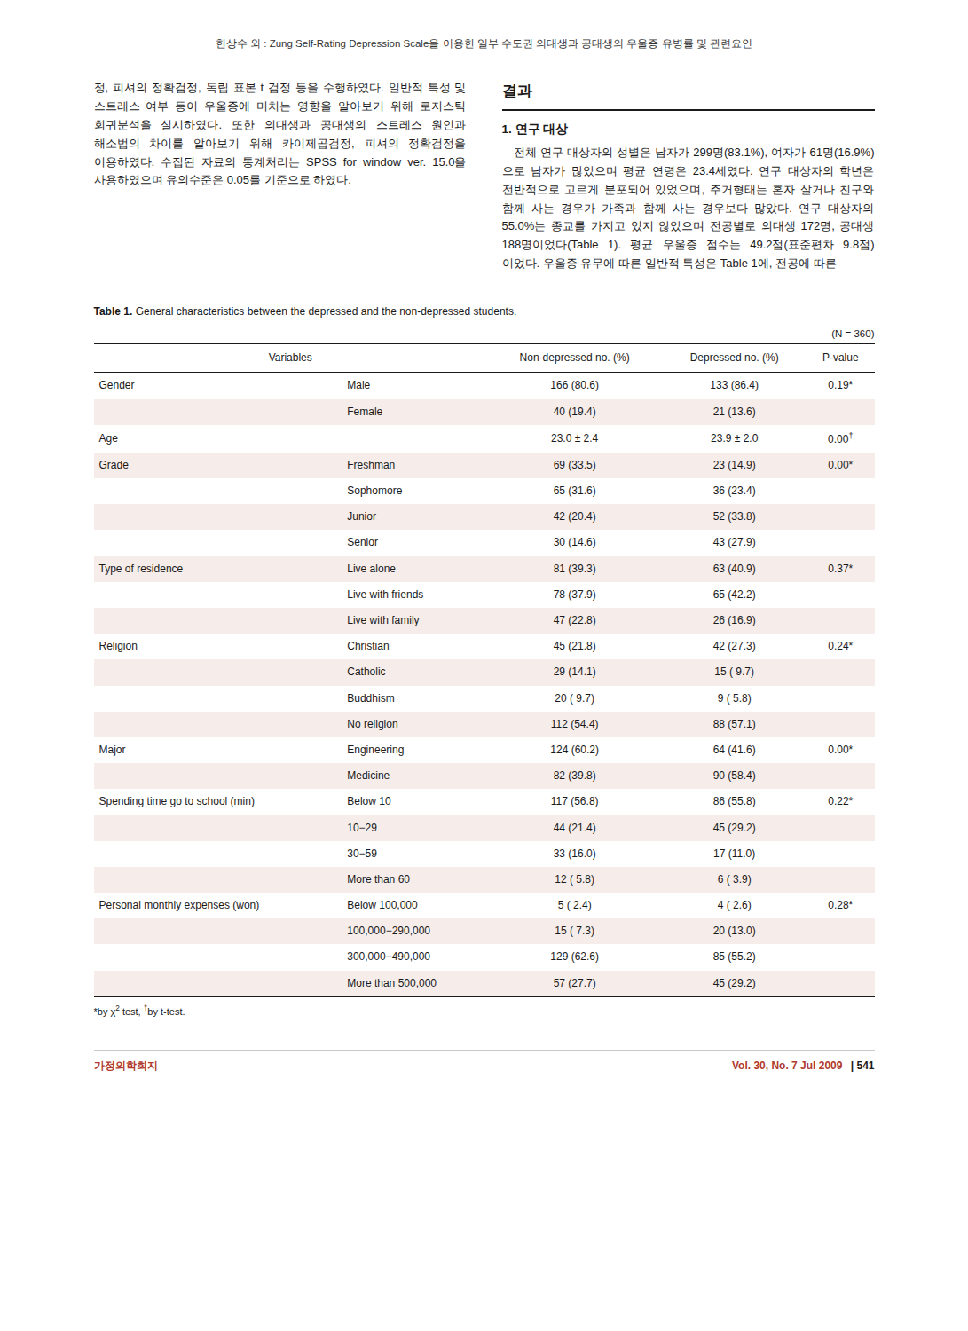한상수 외 : Zung Self-Rating Depression Scale을 이용한 일부 수도권 의대생과 공대생의 우울증 유병률 및 관련요인
정, 피셔의 정확검정, 독립 표본 t 검정 등을 수행하였다. 일반적 특성 및 스트레스 여부 등이 우울증에 미치는 영향을 알아보기 위해 로지스틱 회귀분석을 실시하였다. 또한 의대생과 공대생의 스트레스 원인과 해소법의 차이를 알아보기 위해 카이제곱검정, 피셔의 정확검정을 이용하였다. 수집된 자료의 통계처리는 SPSS for window ver. 15.0을 사용하였으며 유의수준은 0.05를 기준으로 하였다.
결과
1. 연구 대상
전체 연구 대상자의 성별은 남자가 299명(83.1%), 여자가 61명(16.9%)으로 남자가 많았으며 평균 연령은 23.4세였다. 연구 대상자의 학년은 전반적으로 고르게 분포되어 있었으며, 주거형태는 혼자 살거나 친구와 함께 사는 경우가 가족과 함께 사는 경우보다 많았다. 연구 대상자의 55.0%는 종교를 가지고 있지 않았으며 전공별로 의대생 172명, 공대생 188명이었다(Table 1). 평균 우울증 점수는 49.2점(표준편차 9.8점)이었다. 우울증 유무에 따른 일반적 특성은 Table 1에, 전공에 따른
Table 1. General characteristics between the depressed and the non-depressed students.
(N = 360)
| Variables | Non-depressed no. (%) | Depressed no. (%) | P-value |
| --- | --- | --- | --- |
| Gender | Male | 166 (80.6) | 133 (86.4) | 0.19* |
| | Female | 40 (19.4) | 21 (13.6) | |
| Age | | 23.0 ± 2.4 | 23.9 ± 2.0 | 0.00 † |
| Grade | Freshman | 69 (33.5) | 23 (14.9) | 0.00* |
| | Sophomore | 65 (31.6) | 36 (23.4) | |
| | Junior | 42 (20.4) | 52 (33.8) | |
| | Senior | 30 (14.6) | 43 (27.9) | |
| Type of residence | Live alone | 81 (39.3) | 63 (40.9) | 0.37* |
| | Live with friends | 78 (37.9) | 65 (42.2) | |
| | Live with family | 47 (22.8) | 26 (16.9) | |
| Religion | Christian | 45 (21.8) | 42 (27.3) | 0.24* |
| | Catholic | 29 (14.1) | 15 ( 9.7) | |
| | Buddhism | 20 ( 9.7) | 9 ( 5.8) | |
| | No religion | 112 (54.4) | 88 (57.1) | |
| Major | Engineering | 124 (60.2) | 64 (41.6) | 0.00* |
| | Medicine | 82 (39.8) | 90 (58.4) | |
| Spending time go to school (min) | Below 10 | 117 (56.8) | 86 (55.8) | 0.22* |
| | 10−29 | 44 (21.4) | 45 (29.2) | |
| | 30−59 | 33 (16.0) | 17 (11.0) | |
| | More than 60 | 12 ( 5.8) | 6 ( 3.9) | |
| Personal monthly expenses (won) | Below 100,000 | 5 ( 2.4) | 4 ( 2.6) | 0.28* |
| | 100,000−290,000 | 15 ( 7.3) | 20 (13.0) | |
| | 300,000−490,000 | 129 (62.6) | 85 (55.2) | |
| | More than 500,000 | 57 (27.7) | 45 (29.2) | |
*by χ2 test, †by t-test.
가정의학회지
Vol. 30, No. 7 Jul 2009 | 541